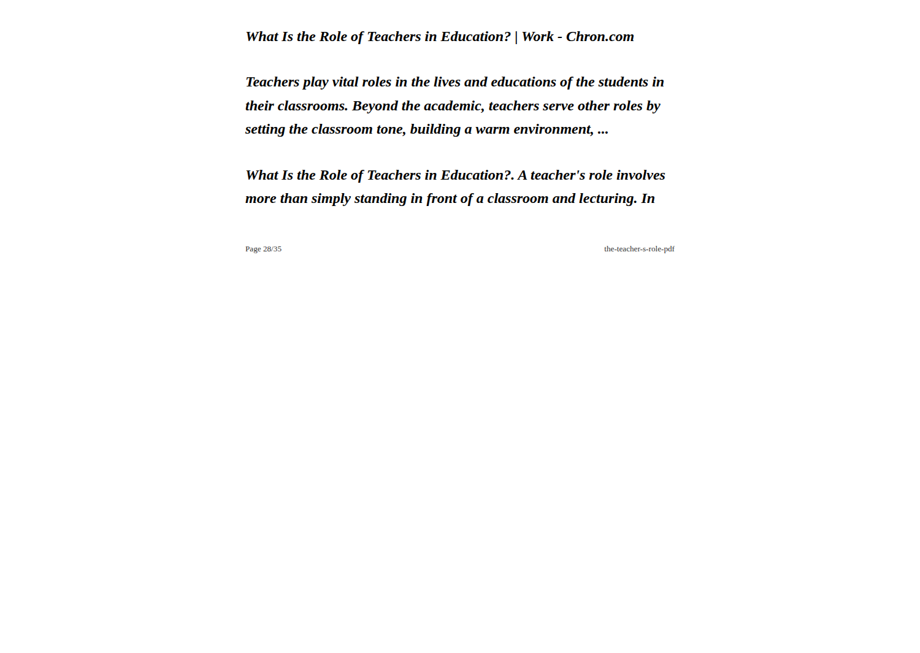What Is the Role of Teachers in Education? | Work - Chron.com
Teachers play vital roles in the lives and educations of the students in their classrooms. Beyond the academic, teachers serve other roles by setting the classroom tone, building a warm environment, ...
What Is the Role of Teachers in Education?. A teacher's role involves more than simply standing in front of a classroom and lecturing. In
Page 28/35 the-teacher-s-role-pdf